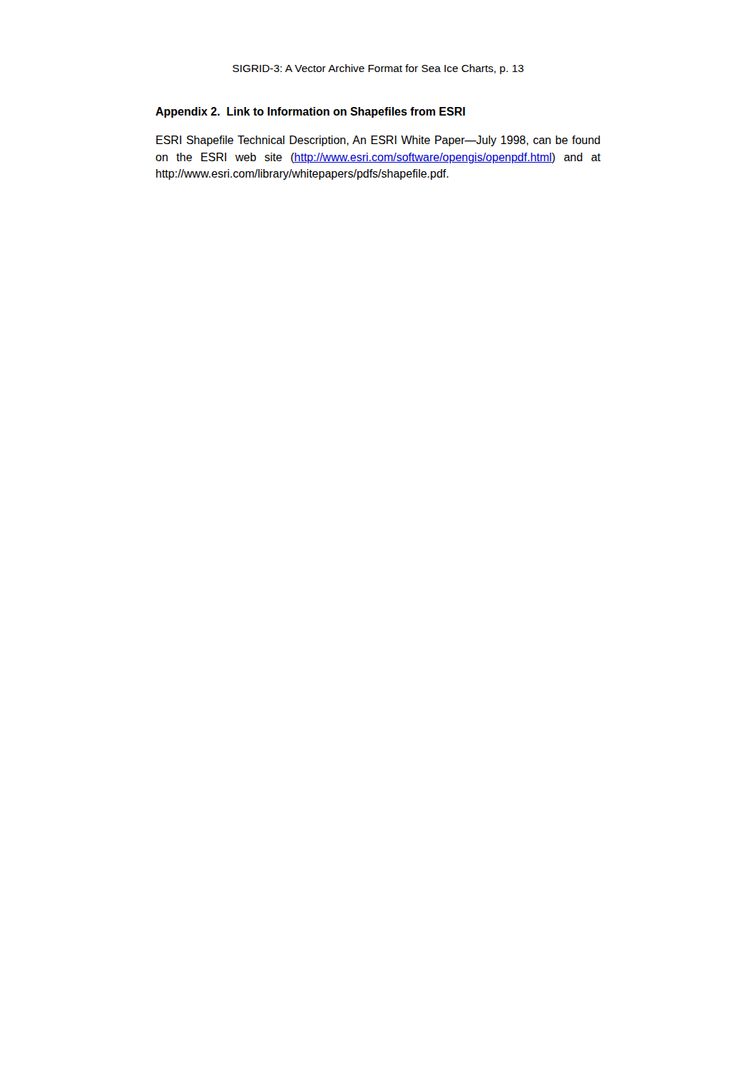SIGRID-3: A Vector Archive Format for Sea Ice Charts, p. 13
Appendix 2. Link to Information on Shapefiles from ESRI
ESRI Shapefile Technical Description, An ESRI White Paper—July 1998, can be found on the ESRI web site (http://www.esri.com/software/opengis/openpdf.html) and at http://www.esri.com/library/whitepapers/pdfs/shapefile.pdf.